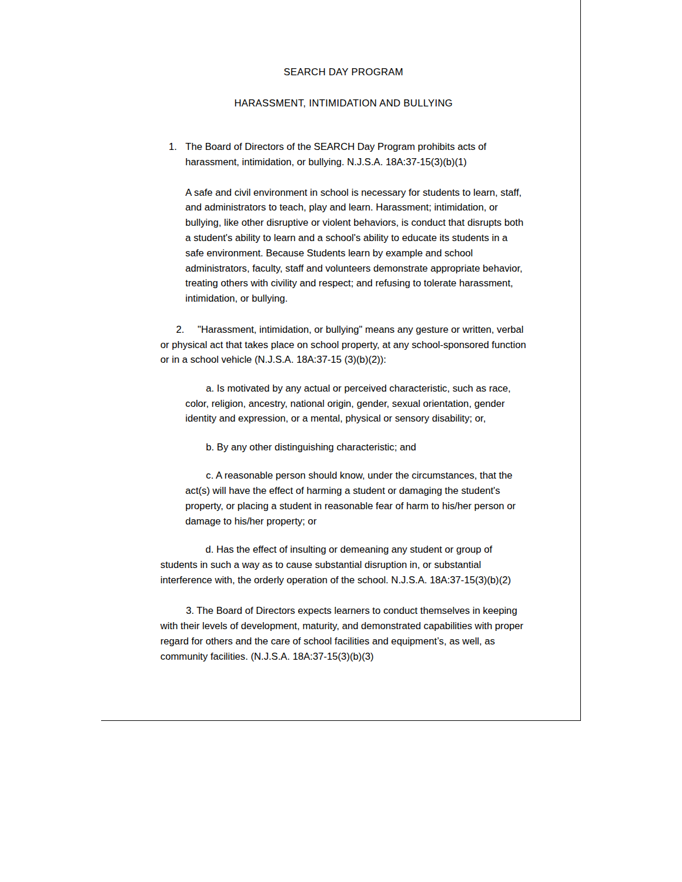SEARCH DAY PROGRAM
HARASSMENT, INTIMIDATION AND BULLYING
1.
The Board of Directors of the SEARCH Day Program prohibits acts of harassment, intimidation, or bullying. N.J.S.A. 18A:37-15(3)(b)(1)
A safe and civil environment in school is necessary for students to learn, staff, and administrators to teach, play and learn. Harassment; intimidation, or bullying, like other disruptive or violent behaviors, is conduct that disrupts both a student's ability to learn and a school's ability to educate its students in a safe environment. Because Students learn by example and school administrators, faculty, staff and volunteers demonstrate appropriate behavior, treating others with civility and respect; and refusing to tolerate harassment, intimidation, or bullying.
2."Harassment, intimidation, or bullying" means any gesture or written, verbal or physical act that takes place on school property, at any school-sponsored function or in a school vehicle (N.J.S.A. 18A:37-15 (3)(b)(2)):
a. Is motivated by any actual or perceived characteristic, such as race, color, religion, ancestry, national origin, gender, sexual orientation, gender identity and expression, or a mental, physical or sensory disability; or,
b. By any other distinguishing characteristic; and
c. A reasonable person should know, under the circumstances, that the act(s) will have the effect of harming a student or damaging the student's property, or placing a student in reasonable fear of harm to his/her person or damage to his/her property; or
d. Has the effect of insulting or demeaning any student or group of students in such a way as to cause substantial disruption in, or substantial interference with, the orderly operation of the school. N.J.S.A. 18A:37-15(3)(b)(2)
3. The Board of Directors expects learners to conduct themselves in keeping with their levels of development, maturity, and demonstrated capabilities with proper regard for others and the care of school facilities and equipment’s, as well, as community facilities. (N.J.S.A. 18A:37-15(3)(b)(3)